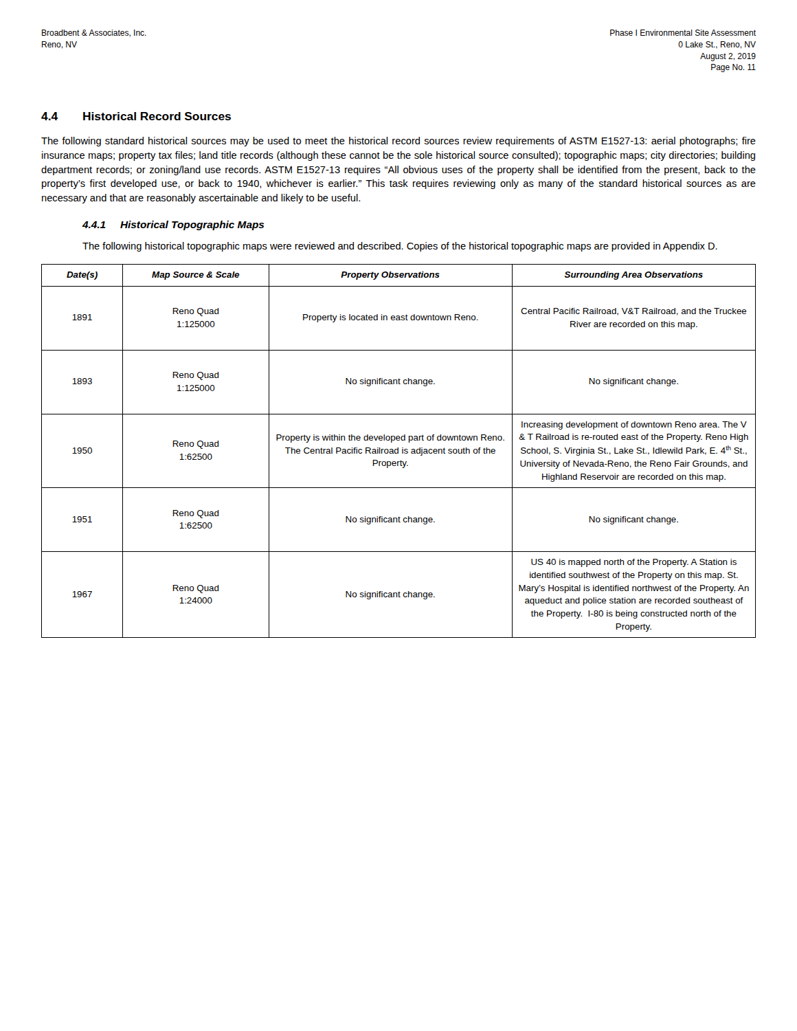Broadbent & Associates, Inc.
Reno, NV
Phase I Environmental Site Assessment
0 Lake St., Reno, NV
August 2, 2019
Page No. 11
4.4 Historical Record Sources
The following standard historical sources may be used to meet the historical record sources review requirements of ASTM E1527-13: aerial photographs; fire insurance maps; property tax files; land title records (although these cannot be the sole historical source consulted); topographic maps; city directories; building department records; or zoning/land use records. ASTM E1527-13 requires “All obvious uses of the property shall be identified from the present, back to the property’s first developed use, or back to 1940, whichever is earlier.” This task requires reviewing only as many of the standard historical sources as are necessary and that are reasonably ascertainable and likely to be useful.
4.4.1 Historical Topographic Maps
The following historical topographic maps were reviewed and described. Copies of the historical topographic maps are provided in Appendix D.
| Date(s) | Map Source & Scale | Property Observations | Surrounding Area Observations |
| --- | --- | --- | --- |
| 1891 | Reno Quad 1:125000 | Property is located in east downtown Reno. | Central Pacific Railroad, V&T Railroad, and the Truckee River are recorded on this map. |
| 1893 | Reno Quad 1:125000 | No significant change. | No significant change. |
| 1950 | Reno Quad 1:62500 | Property is within the developed part of downtown Reno. The Central Pacific Railroad is adjacent south of the Property. | Increasing development of downtown Reno area. The V & T Railroad is re-routed east of the Property. Reno High School, S. Virginia St., Lake St., Idlewild Park, E. 4 th St., University of Nevada-Reno, the Reno Fair Grounds, and Highland Reservoir are recorded on this map. |
| 1951 | Reno Quad 1:62500 | No significant change. | No significant change. |
| 1967 | Reno Quad 1:24000 | No significant change. | US 40 is mapped north of the Property. A Station is identified southwest of the Property on this map. St. Mary’s Hospital is identified northwest of the Property. An aqueduct and police station are recorded southeast of the Property. I-80 is being constructed north of the Property. |